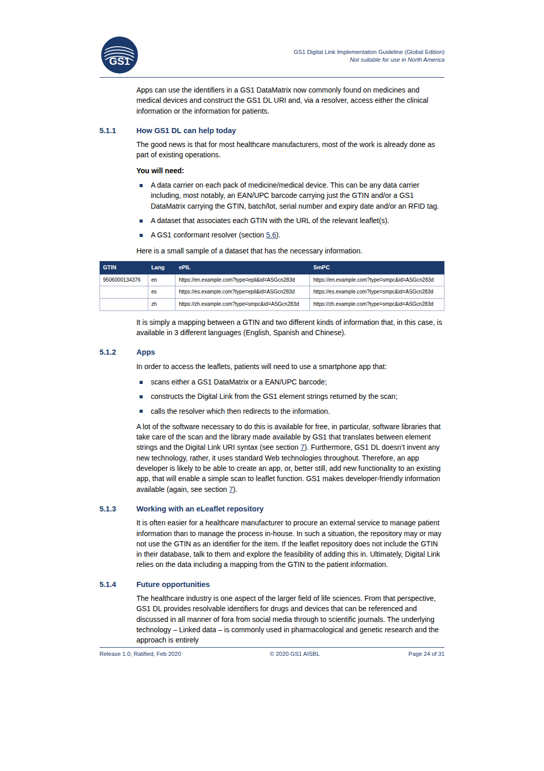GS1 ®
GS1 Digital Link Implementation Guideline (Global Edition)
Not suitable for use in North America
Apps can use the identifiers in a GS1 DataMatrix now commonly found on medicines and medical devices and construct the GS1 DL URI and, via a resolver, access either the clinical information or the information for patients.
5.1.1
How GS1 DL can help today
The good news is that for most healthcare manufacturers, most of the work is already done as part of existing operations.
You will need:
A data carrier on each pack of medicine/medical device. This can be any data carrier including, most notably, an EAN/UPC barcode carrying just the GTIN and/or a GS1 DataMatrix carrying the GTIN, batch/lot, serial number and expiry date and/or an RFID tag.
A dataset that associates each GTIN with the URL of the relevant leaflet(s).
A GS1 conformant resolver (section 5.6).
Here is a small sample of a dataset that has the necessary information.
| GTIN | Lang | ePIL | SmPC |
| --- | --- | --- | --- |
| 9506000134376 | en | https://en.example.com?type=epil&id=ASGcn283d | https://en.example.com?type=smpc&id=ASGcn283d |
| | es | https://es.example.com?type=epil&id=ASGcn283d | https://es.example.com?type=smpc&id=ASGcn283d |
| | zh | https://zh.example.com?type=smpc&id=ASGcn283d | https://zh.example.com?type=smpc&id=ASGcn283d |
It is simply a mapping between a GTIN and two different kinds of information that, in this case, is available in 3 different languages (English, Spanish and Chinese).
5.1.2
Apps
In order to access the leaflets, patients will need to use a smartphone app that:
scans either a GS1 DataMatrix or a EAN/UPC barcode;
constructs the Digital Link from the GS1 element strings returned by the scan;
calls the resolver which then redirects to the information.
A lot of the software necessary to do this is available for free, in particular, software libraries that take care of the scan and the library made available by GS1 that translates between element strings and the Digital Link URI syntax (see section 7). Furthermore, GS1 DL doesn’t invent any new technology, rather, it uses standard Web technologies throughout. Therefore, an app developer is likely to be able to create an app, or, better still, add new functionality to an existing app, that will enable a simple scan to leaflet function. GS1 makes developer-friendly information available (again, see section 7).
5.1.3
Working with an eLeaflet repository
It is often easier for a healthcare manufacturer to procure an external service to manage patient information than to manage the process in-house. In such a situation, the repository may or may not use the GTIN as an identifier for the item. If the leaflet repository does not include the GTIN in their database, talk to them and explore the feasibility of adding this in. Ultimately, Digital Link relies on the data including a mapping from the GTIN to the patient information.
5.1.4
Future opportunities
The healthcare industry is one aspect of the larger field of life sciences. From that perspective, GS1 DL provides resolvable identifiers for drugs and devices that can be referenced and discussed in all manner of fora from social media through to scientific journals. The underlying technology – Linked data – is commonly used in pharmacological and genetic research and the approach is entirely
Release 1.0, Ratified, Feb 2020
© 2020 GS1 AISBL
Page 24 of 31